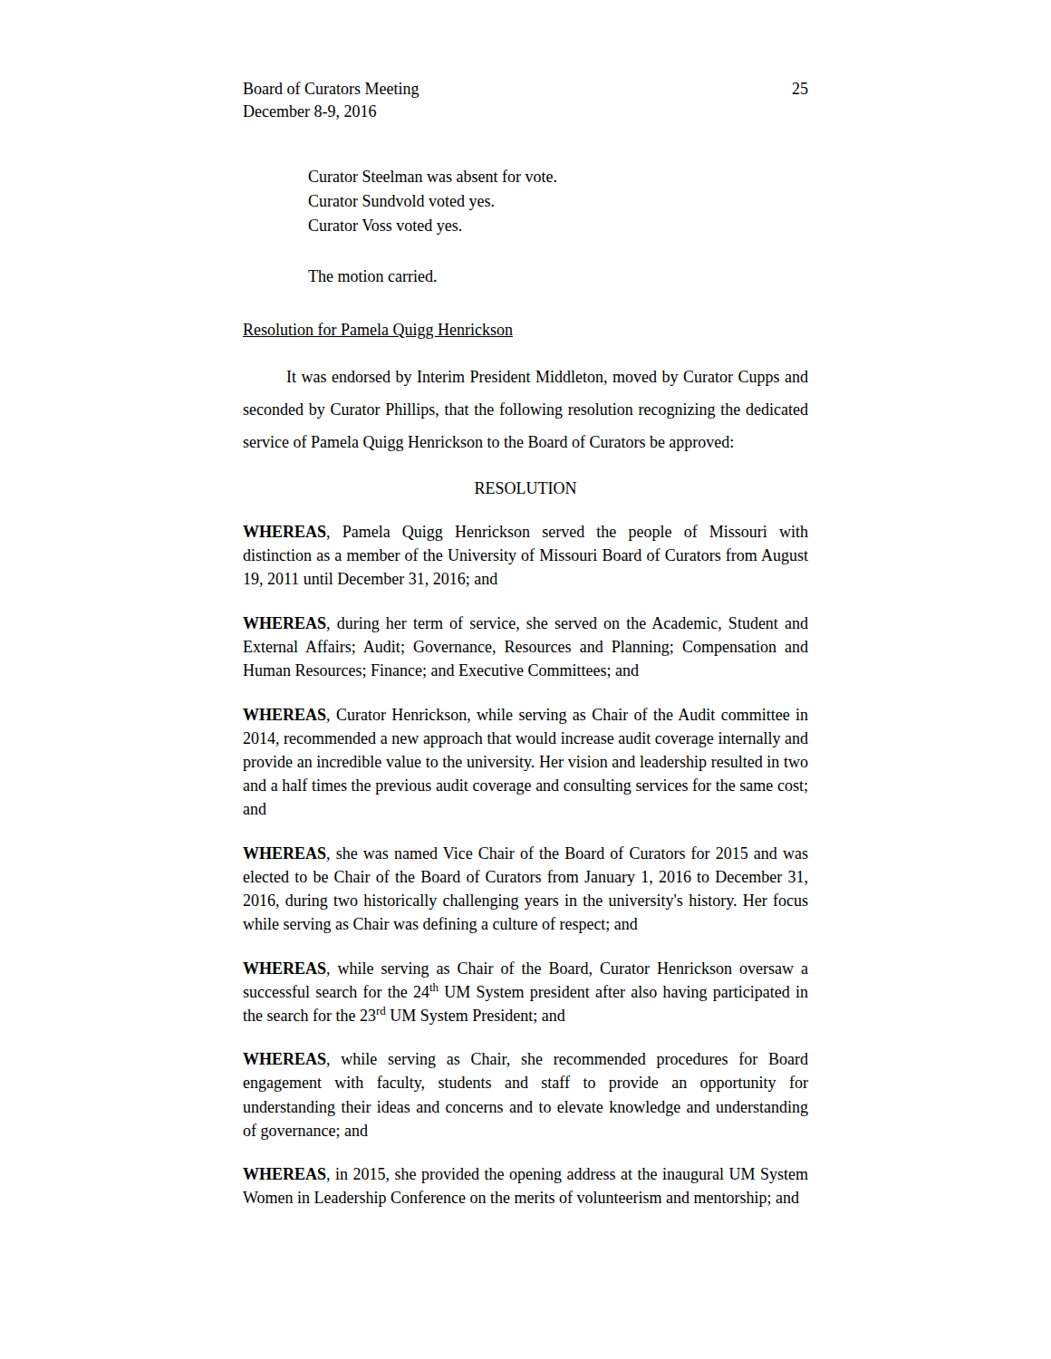Board of Curators Meeting
December 8-9, 2016
25
Curator Steelman was absent for vote.
Curator Sundvold voted yes.
Curator Voss voted yes.
The motion carried.
Resolution for Pamela Quigg Henrickson
It was endorsed by Interim President Middleton, moved by Curator Cupps and seconded by Curator Phillips, that the following resolution recognizing the dedicated service of Pamela Quigg Henrickson to the Board of Curators be approved:
RESOLUTION
WHEREAS, Pamela Quigg Henrickson served the people of Missouri with distinction as a member of the University of Missouri Board of Curators from August 19, 2011 until December 31, 2016; and
WHEREAS, during her term of service, she served on the Academic, Student and External Affairs; Audit; Governance, Resources and Planning; Compensation and Human Resources; Finance; and Executive Committees; and
WHEREAS, Curator Henrickson, while serving as Chair of the Audit committee in 2014, recommended a new approach that would increase audit coverage internally and provide an incredible value to the university. Her vision and leadership resulted in two and a half times the previous audit coverage and consulting services for the same cost; and
WHEREAS, she was named Vice Chair of the Board of Curators for 2015 and was elected to be Chair of the Board of Curators from January 1, 2016 to December 31, 2016, during two historically challenging years in the university's history. Her focus while serving as Chair was defining a culture of respect; and
WHEREAS, while serving as Chair of the Board, Curator Henrickson oversaw a successful search for the 24th UM System president after also having participated in the search for the 23rd UM System President; and
WHEREAS, while serving as Chair, she recommended procedures for Board engagement with faculty, students and staff to provide an opportunity for understanding their ideas and concerns and to elevate knowledge and understanding of governance; and
WHEREAS, in 2015, she provided the opening address at the inaugural UM System Women in Leadership Conference on the merits of volunteerism and mentorship; and